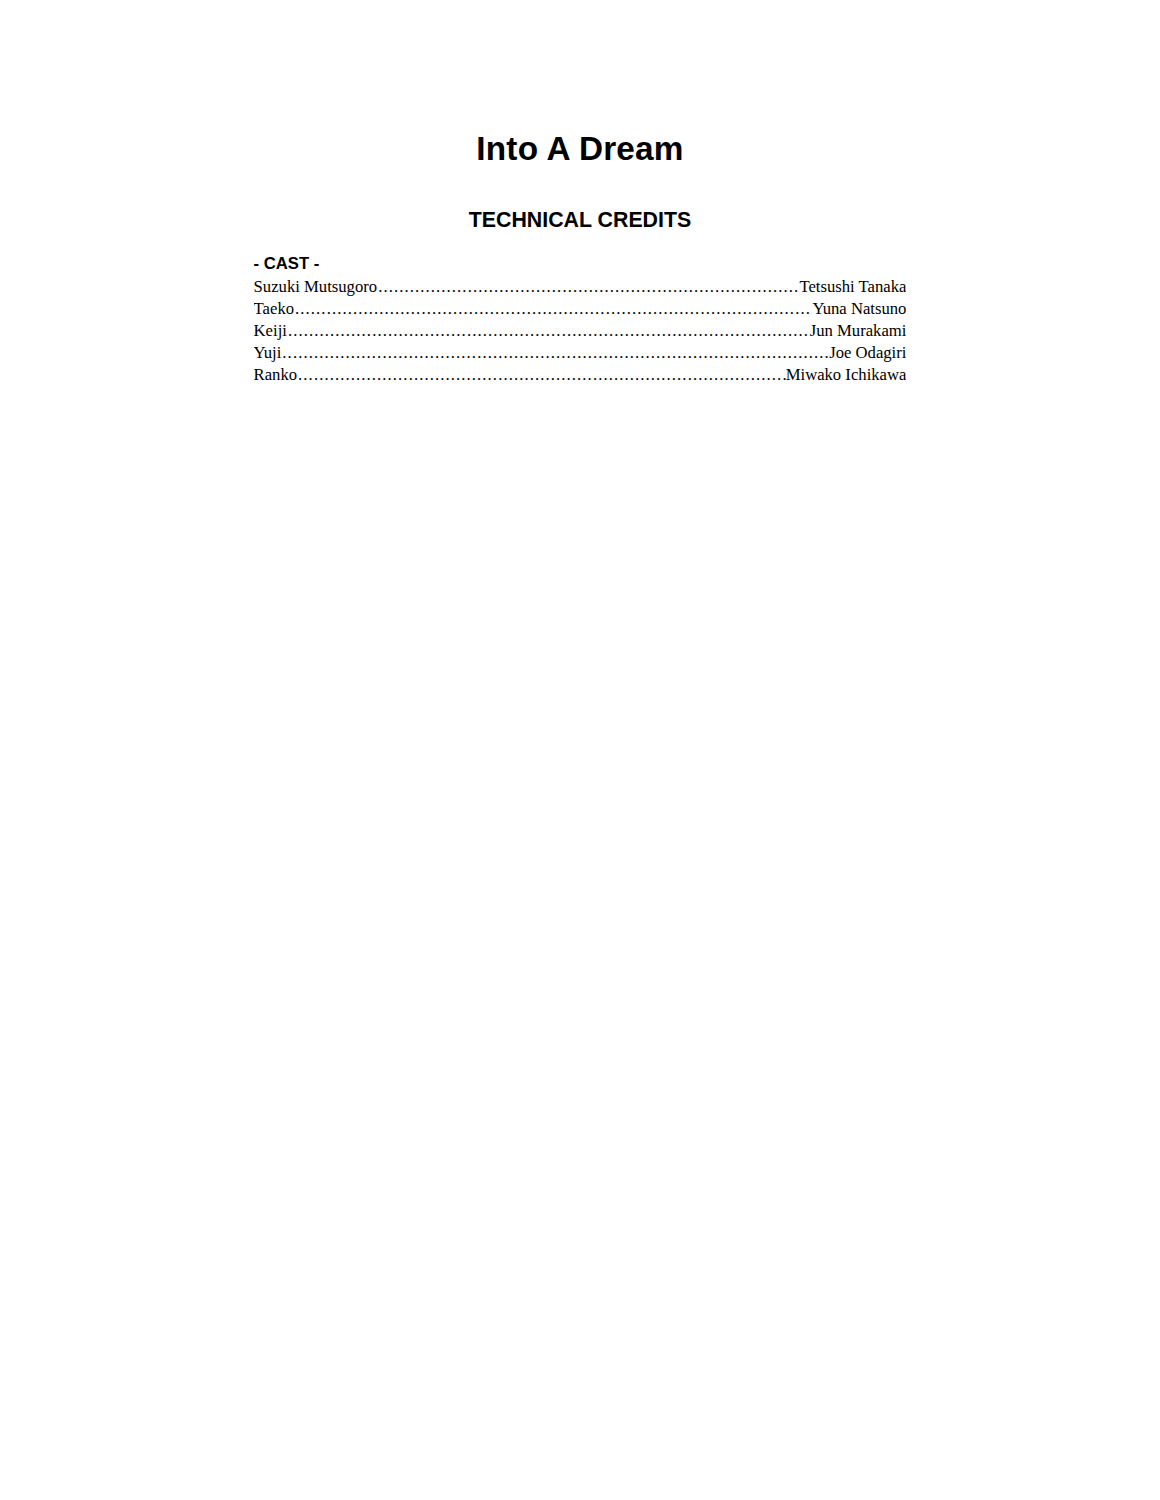Into A Dream
TECHNICAL CREDITS
- CAST -
Suzuki Mutsugoro ........................................................................................................................... Tetsushi Tanaka
Taeko ......................................................................................................................................... Yuna Natsuno
Keiji ........................................................................................................................................... Jun Murakami
Yuji ............................................................................................................................................. Joe Odagiri
Ranko ....................................................................................................................................... Miwako Ichikawa